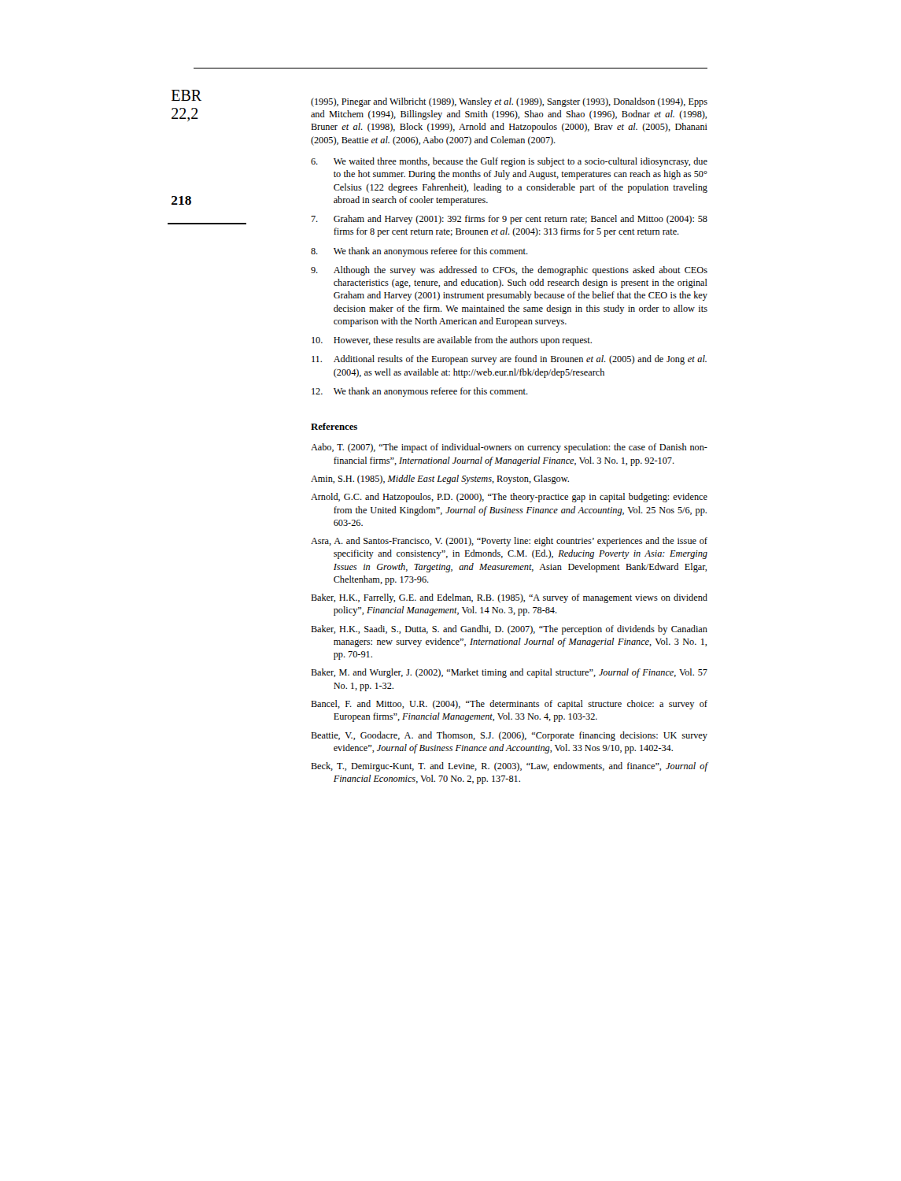EBR
22,2
218
(1995), Pinegar and Wilbricht (1989), Wansley et al. (1989), Sangster (1993), Donaldson (1994), Epps and Mitchem (1994), Billingsley and Smith (1996), Shao and Shao (1996), Bodnar et al. (1998), Bruner et al. (1998), Block (1999), Arnold and Hatzopoulos (2000), Brav et al. (2005), Dhanani (2005), Beattie et al. (2006), Aabo (2007) and Coleman (2007).
6. We waited three months, because the Gulf region is subject to a socio-cultural idiosyncrasy, due to the hot summer. During the months of July and August, temperatures can reach as high as 50° Celsius (122 degrees Fahrenheit), leading to a considerable part of the population traveling abroad in search of cooler temperatures.
7. Graham and Harvey (2001): 392 firms for 9 per cent return rate; Bancel and Mittoo (2004): 58 firms for 8 per cent return rate; Brounen et al. (2004): 313 firms for 5 per cent return rate.
8. We thank an anonymous referee for this comment.
9. Although the survey was addressed to CFOs, the demographic questions asked about CEOs characteristics (age, tenure, and education). Such odd research design is present in the original Graham and Harvey (2001) instrument presumably because of the belief that the CEO is the key decision maker of the firm. We maintained the same design in this study in order to allow its comparison with the North American and European surveys.
10. However, these results are available from the authors upon request.
11. Additional results of the European survey are found in Brounen et al. (2005) and de Jong et al. (2004), as well as available at: http://web.eur.nl/fbk/dep/dep5/research
12. We thank an anonymous referee for this comment.
References
Aabo, T. (2007), “The impact of individual-owners on currency speculation: the case of Danish non-financial firms”, International Journal of Managerial Finance, Vol. 3 No. 1, pp. 92-107.
Amin, S.H. (1985), Middle East Legal Systems, Royston, Glasgow.
Arnold, G.C. and Hatzopoulos, P.D. (2000), “The theory-practice gap in capital budgeting: evidence from the United Kingdom”, Journal of Business Finance and Accounting, Vol. 25 Nos 5/6, pp. 603-26.
Asra, A. and Santos-Francisco, V. (2001), “Poverty line: eight countries’ experiences and the issue of specificity and consistency”, in Edmonds, C.M. (Ed.), Reducing Poverty in Asia: Emerging Issues in Growth, Targeting, and Measurement, Asian Development Bank/Edward Elgar, Cheltenham, pp. 173-96.
Baker, H.K., Farrelly, G.E. and Edelman, R.B. (1985), “A survey of management views on dividend policy”, Financial Management, Vol. 14 No. 3, pp. 78-84.
Baker, H.K., Saadi, S., Dutta, S. and Gandhi, D. (2007), “The perception of dividends by Canadian managers: new survey evidence”, International Journal of Managerial Finance, Vol. 3 No. 1, pp. 70-91.
Baker, M. and Wurgler, J. (2002), “Market timing and capital structure”, Journal of Finance, Vol. 57 No. 1, pp. 1-32.
Bancel, F. and Mittoo, U.R. (2004), “The determinants of capital structure choice: a survey of European firms”, Financial Management, Vol. 33 No. 4, pp. 103-32.
Beattie, V., Goodacre, A. and Thomson, S.J. (2006), “Corporate financing decisions: UK survey evidence”, Journal of Business Finance and Accounting, Vol. 33 Nos 9/10, pp. 1402-34.
Beck, T., Demirguc-Kunt, T. and Levine, R. (2003), “Law, endowments, and finance”, Journal of Financial Economics, Vol. 70 No. 2, pp. 137-81.